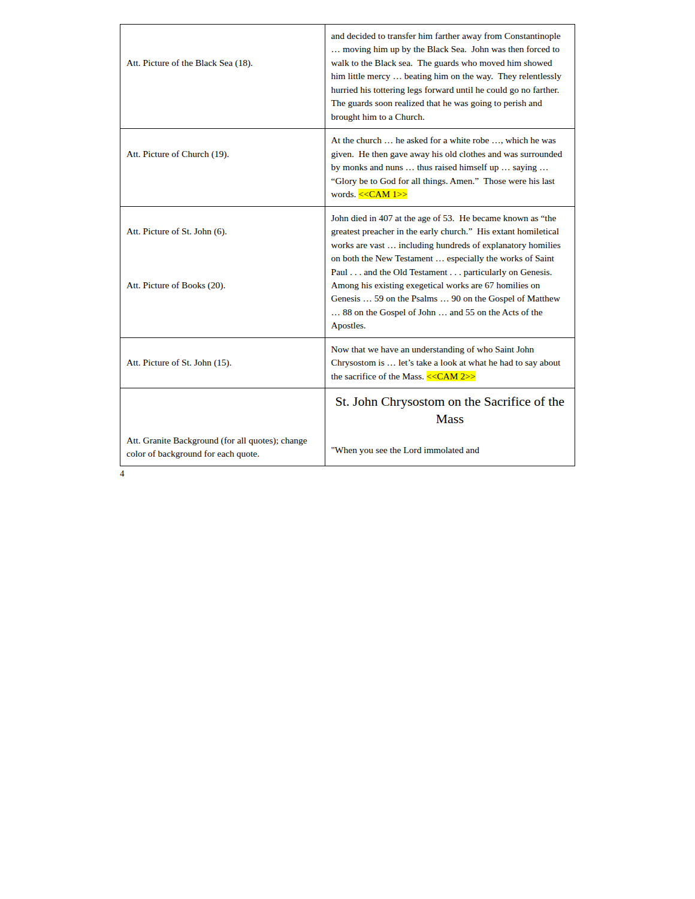| Att. Picture of the Black Sea (18). | and decided to transfer him farther away from Constantinople … moving him up by the Black Sea. John was then forced to walk to the Black sea. The guards who moved him showed him little mercy … beating him on the way. They relentlessly hurried his tottering legs forward until he could go no farther. The guards soon realized that he was going to perish and brought him to a Church. |
| Att. Picture of Church (19). | At the church … he asked for a white robe …, which he was given. He then gave away his old clothes and was surrounded by monks and nuns … thus raised himself up … saying … “Glory be to God for all things. Amen.” Those were his last words. <<CAM 1>> |
| Att. Picture of St. John (6). Att. Picture of Books (20). | John died in 407 at the age of 53. He became known as “the greatest preacher in the early church.” His extant homiletical works are vast … including hundreds of explanatory homilies on both the New Testament … especially the works of Saint Paul . . . and the Old Testament . . . particularly on Genesis. Among his existing exegetical works are 67 homilies on Genesis … 59 on the Psalms … 90 on the Gospel of Matthew … 88 on the Gospel of John … and 55 on the Acts of the Apostles. |
| Att. Picture of St. John (15). | Now that we have an understanding of who Saint John Chrysostom is … let’s take a look at what he had to say about the sacrifice of the Mass. <<CAM 2>> |
| Att. Granite Background (for all quotes); change color of background for each quote. | St. John Chrysostom on the Sacrifice of the Mass "When you see the Lord immolated and |
4